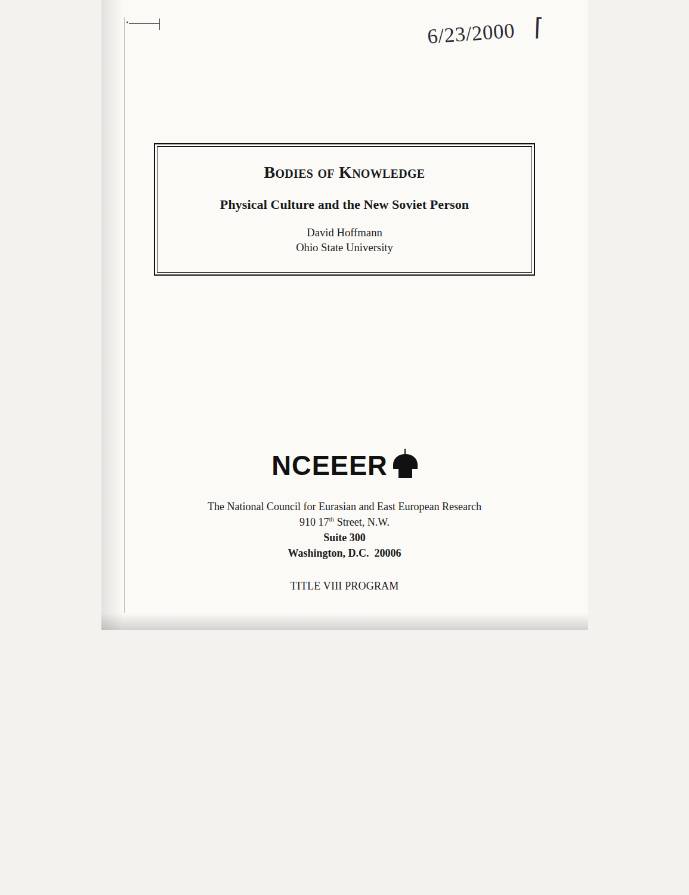6/23/2000⌈
Bodies of Knowledge
Physical Culture and the New Soviet Person
David Hoffmann Ohio State University
NCEEER
The National Council for Eurasian and East European Research
910 17th Street, N.W.
Suite 300
Washington, D.C. 20006
TITLE VIII PROGRAM